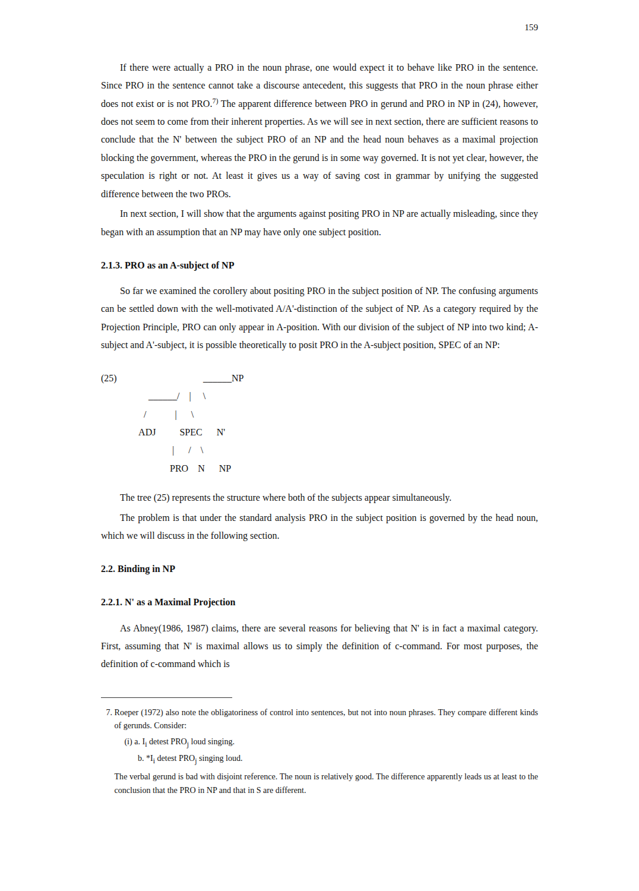159
If there were actually a PRO in the noun phrase, one would expect it to behave like PRO in the sentence. Since PRO in the sentence cannot take a discourse antecedent, this suggests that PRO in the noun phrase either does not exist or is not PRO.7) The apparent difference between PRO in gerund and PRO in NP in (24), however, does not seem to come from their inherent properties. As we will see in next section, there are sufficient reasons to conclude that the N' between the subject PRO of an NP and the head noun behaves as a maximal projection blocking the government, whereas the PRO in the gerund is in some way governed. It is not yet clear, however, the speculation is right or not. At least it gives us a way of saving cost in grammar by unifying the suggested difference between the two PROs.
In next section, I will show that the arguments against positing PRO in NP are actually misleading, since they began with an assumption that an NP may have only one subject position.
2.1.3. PRO as an A-subject of NP
So far we examined the corollery about positing PRO in the subject position of NP. The confusing arguments can be settled down with the well-motivated A/A'-distinction of the subject of NP. As a category required by the Projection Principle, PRO can only appear in A-position. With our division of the subject of NP into two kind; A-subject and A'-subject, it is possible theoretically to posit PRO in the A-subject position, SPEC of an NP:
(25) ______NP ______/ | \ / | \ ADJ SPEC N' | / \ PRO N NP
The tree (25) represents the structure where both of the subjects appear simultaneously.
The problem is that under the standard analysis PRO in the subject position is governed by the head noun, which we will discuss in the following section.
2.2. Binding in NP
2.2.1. N' as a Maximal Projection
As Abney(1986, 1987) claims, there are several reasons for believing that N' is in fact a maximal category. First, assuming that N' is maximal allows us to simply the definition of c-command. For most purposes, the definition of c-command which is
Roeper (1972) also note the obligatoriness of control into sentences, but not into noun phrases. They compare different kinds of gerunds. Consider:
(i) a. Ii detest PROj loud singing.
b. *Ii detest PROj singing loud.
The verbal gerund is bad with disjoint reference. The noun is relatively good. The difference apparently leads us at least to the conclusion that the PRO in NP and that in S are different.